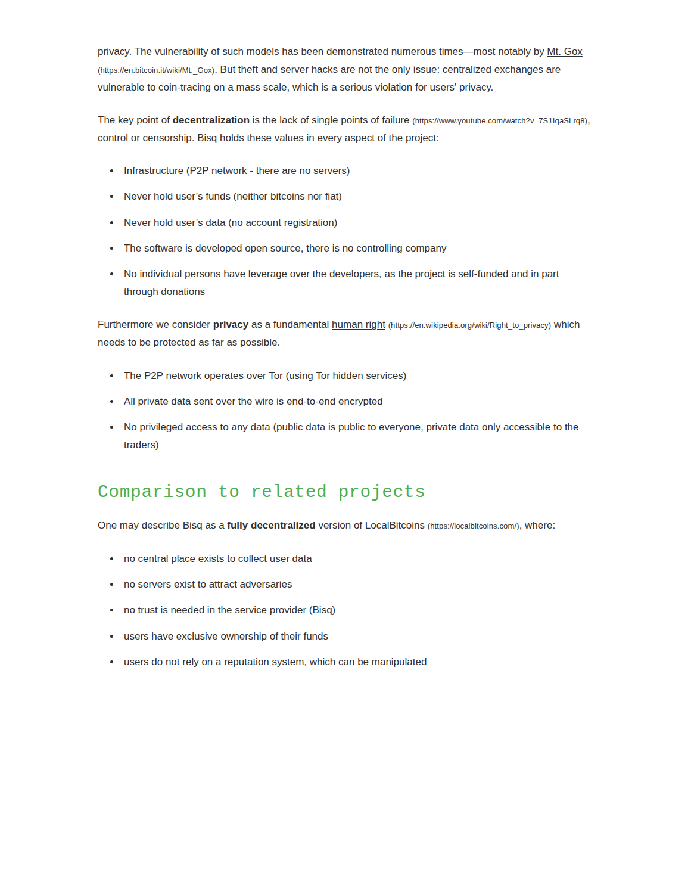privacy. The vulnerability of such models has been demonstrated numerous times—most notably by Mt. Gox (https://en.bitcoin.it/wiki/Mt._Gox). But theft and server hacks are not the only issue: centralized exchanges are vulnerable to coin-tracing on a mass scale, which is a serious violation for users' privacy.
The key point of decentralization is the lack of single points of failure (https://www.youtube.com/watch?v=7S1IqaSLrq8), control or censorship. Bisq holds these values in every aspect of the project:
Infrastructure (P2P network - there are no servers)
Never hold user’s funds (neither bitcoins nor fiat)
Never hold user’s data (no account registration)
The software is developed open source, there is no controlling company
No individual persons have leverage over the developers, as the project is self-funded and in part through donations
Furthermore we consider privacy as a fundamental human right (https://en.wikipedia.org/wiki/Right_to_privacy) which needs to be protected as far as possible.
The P2P network operates over Tor (using Tor hidden services)
All private data sent over the wire is end-to-end encrypted
No privileged access to any data (public data is public to everyone, private data only accessible to the traders)
Comparison to related projects
One may describe Bisq as a fully decentralized version of LocalBitcoins (https://localbitcoins.com/), where:
no central place exists to collect user data
no servers exist to attract adversaries
no trust is needed in the service provider (Bisq)
users have exclusive ownership of their funds
users do not rely on a reputation system, which can be manipulated